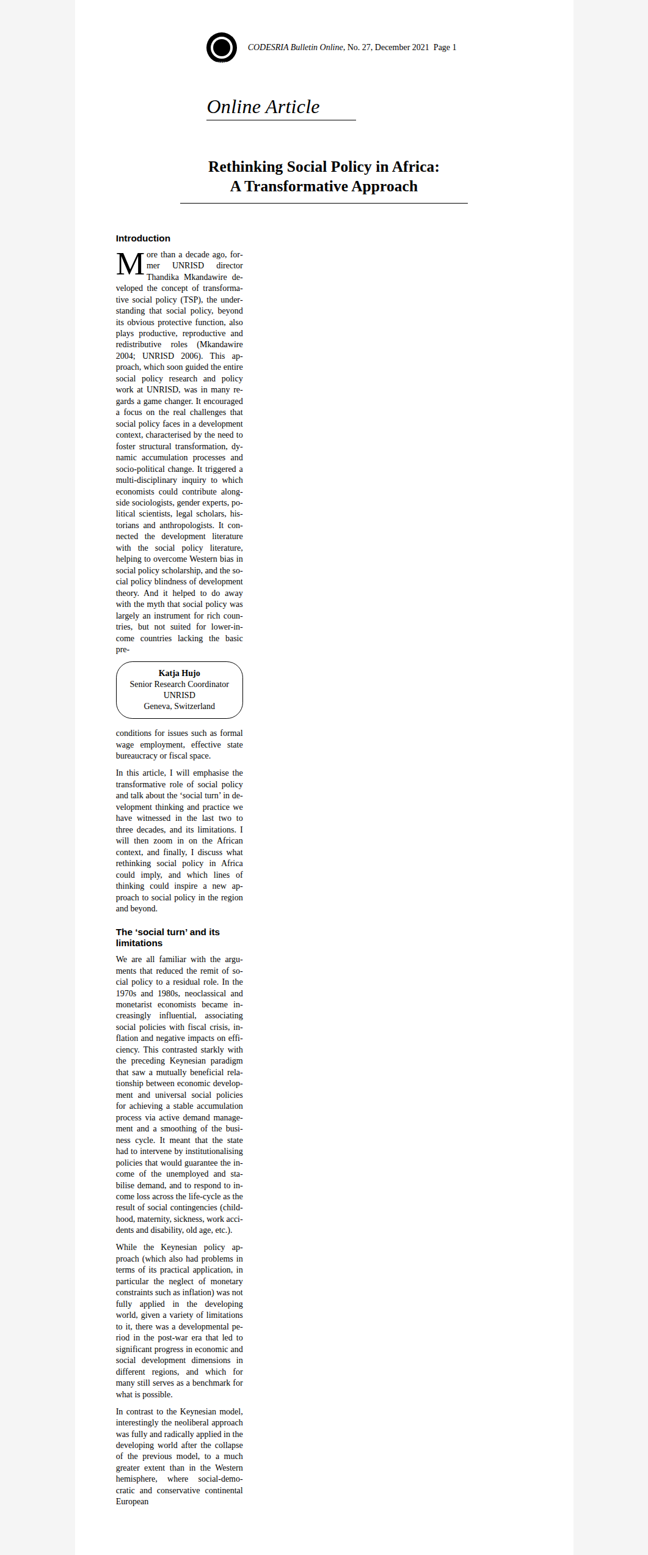CODESRIA
CODESRIA Bulletin Online, No. 27, December 2021 Page 1
Online Article
Rethinking Social Policy in Africa:
A Transformative Approach
Introduction
More than a decade ago, former UNRISD director Thandika Mkandawire developed the concept of transformative social policy (TSP), the understanding that social policy, beyond its obvious protective function, also plays productive, reproductive and redistributive roles (Mkandawire 2004; UNRISD 2006). This approach, which soon guided the entire social policy research and policy work at UNRISD, was in many regards a game changer. It encouraged a focus on the real challenges that social policy faces in a development context, characterised by the need to foster structural transformation, dynamic accumulation processes and socio-political change. It triggered a multi-disciplinary inquiry to which economists could contribute alongside sociologists, gender experts, political scientists, legal scholars, historians and anthropologists. It connected the development literature with the social policy literature, helping to overcome Western bias in social policy scholarship, and the social policy blindness of development theory. And it helped to do away with the myth that social policy was largely an instrument for rich countries, but not suited for lower-income countries lacking the basic pre-
Katja Hujo
Senior Research Coordinator
UNRISD
Geneva, Switzerland
conditions for issues such as formal wage employment, effective state bureaucracy or fiscal space.
In this article, I will emphasise the transformative role of social policy and talk about the ‘social turn’ in development thinking and practice we have witnessed in the last two to three decades, and its limitations. I will then zoom in on the African context, and finally, I discuss what rethinking social policy in Africa could imply, and which lines of thinking could inspire a new approach to social policy in the region and beyond.
The ‘social turn’ and its limitations
We are all familiar with the arguments that reduced the remit of social policy to a residual role. In the 1970s and 1980s, neoclassical and monetarist economists became increasingly influential, associating social policies with fiscal crisis, inflation and negative impacts on efficiency. This contrasted starkly with the preceding Keynesian paradigm that saw a mutually beneficial relationship between economic development and universal social policies for achieving a stable accumulation process via active demand management and a smoothing of the business cycle. It meant that the state had to intervene by institutionalising policies that would guarantee the income of the unemployed and stabilise demand, and to respond to income loss across the life-cycle as the result of social contingencies (childhood, maternity, sickness, work accidents and disability, old age, etc.).
While the Keynesian policy approach (which also had problems in terms of its practical application, in particular the neglect of monetary constraints such as inflation) was not fully applied in the developing world, given a variety of limitations to it, there was a developmental period in the post-war era that led to significant progress in economic and social development dimensions in different regions, and which for many still serves as a benchmark for what is possible.
In contrast to the Keynesian model, interestingly the neoliberal approach was fully and radically applied in the developing world after the collapse of the previous model, to a much greater extent than in the Western hemisphere, where social-democratic and conservative continental European